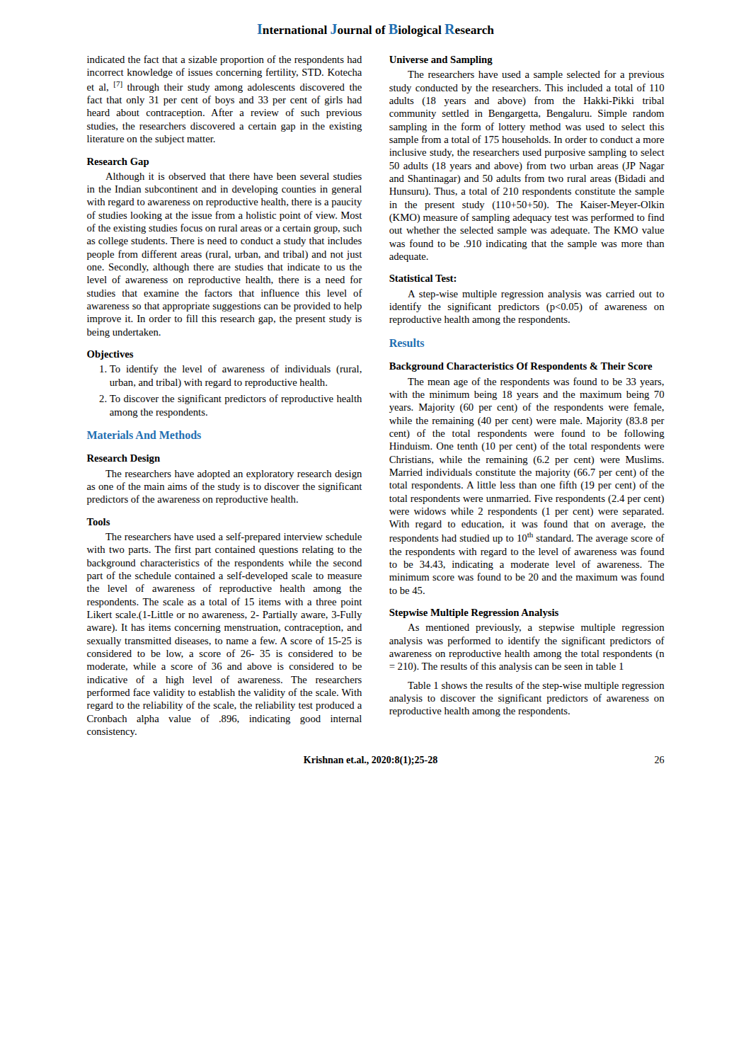International Journal of Biological Research
indicated the fact that a sizable proportion of the respondents had incorrect knowledge of issues concerning fertility, STD. Kotecha et al, [7] through their study among adolescents discovered the fact that only 31 per cent of boys and 33 per cent of girls had heard about contraception. After a review of such previous studies, the researchers discovered a certain gap in the existing literature on the subject matter.
Research Gap
Although it is observed that there have been several studies in the Indian subcontinent and in developing counties in general with regard to awareness on reproductive health, there is a paucity of studies looking at the issue from a holistic point of view. Most of the existing studies focus on rural areas or a certain group, such as college students. There is need to conduct a study that includes people from different areas (rural, urban, and tribal) and not just one. Secondly, although there are studies that indicate to us the level of awareness on reproductive health, there is a need for studies that examine the factors that influence this level of awareness so that appropriate suggestions can be provided to help improve it. In order to fill this research gap, the present study is being undertaken.
Objectives
To identify the level of awareness of individuals (rural, urban, and tribal) with regard to reproductive health.
To discover the significant predictors of reproductive health among the respondents.
Materials And Methods
Research Design
The researchers have adopted an exploratory research design as one of the main aims of the study is to discover the significant predictors of the awareness on reproductive health.
Tools
The researchers have used a self-prepared interview schedule with two parts. The first part contained questions relating to the background characteristics of the respondents while the second part of the schedule contained a self-developed scale to measure the level of awareness of reproductive health among the respondents. The scale as a total of 15 items with a three point Likert scale.(1-Little or no awareness, 2- Partially aware, 3-Fully aware). It has items concerning menstruation, contraception, and sexually transmitted diseases, to name a few. A score of 15-25 is considered to be low, a score of 26- 35 is considered to be moderate, while a score of 36 and above is considered to be indicative of a high level of awareness. The researchers performed face validity to establish the validity of the scale. With regard to the reliability of the scale, the reliability test produced a Cronbach alpha value of .896, indicating good internal consistency.
Universe and Sampling
The researchers have used a sample selected for a previous study conducted by the researchers. This included a total of 110 adults (18 years and above) from the Hakki-Pikki tribal community settled in Bengargetta, Bengaluru. Simple random sampling in the form of lottery method was used to select this sample from a total of 175 households. In order to conduct a more inclusive study, the researchers used purposive sampling to select 50 adults (18 years and above) from two urban areas (JP Nagar and Shantinagar) and 50 adults from two rural areas (Bidadi and Hunsuru). Thus, a total of 210 respondents constitute the sample in the present study (110+50+50). The Kaiser-Meyer-Olkin (KMO) measure of sampling adequacy test was performed to find out whether the selected sample was adequate. The KMO value was found to be .910 indicating that the sample was more than adequate.
Statistical Test:
A step-wise multiple regression analysis was carried out to identify the significant predictors (p<0.05) of awareness on reproductive health among the respondents.
Results
Background Characteristics Of Respondents & Their Score
The mean age of the respondents was found to be 33 years, with the minimum being 18 years and the maximum being 70 years. Majority (60 per cent) of the respondents were female, while the remaining (40 per cent) were male. Majority (83.8 per cent) of the total respondents were found to be following Hinduism. One tenth (10 per cent) of the total respondents were Christians, while the remaining (6.2 per cent) were Muslims. Married individuals constitute the majority (66.7 per cent) of the total respondents. A little less than one fifth (19 per cent) of the total respondents were unmarried. Five respondents (2.4 per cent) were widows while 2 respondents (1 per cent) were separated. With regard to education, it was found that on average, the respondents had studied up to 10th standard. The average score of the respondents with regard to the level of awareness was found to be 34.43, indicating a moderate level of awareness. The minimum score was found to be 20 and the maximum was found to be 45.
Stepwise Multiple Regression Analysis
As mentioned previously, a stepwise multiple regression analysis was performed to identify the significant predictors of awareness on reproductive health among the total respondents (n = 210). The results of this analysis can be seen in table 1
Table 1 shows the results of the step-wise multiple regression analysis to discover the significant predictors of awareness on reproductive health among the respondents.
Krishnan et.al., 2020:8(1);25-28 26